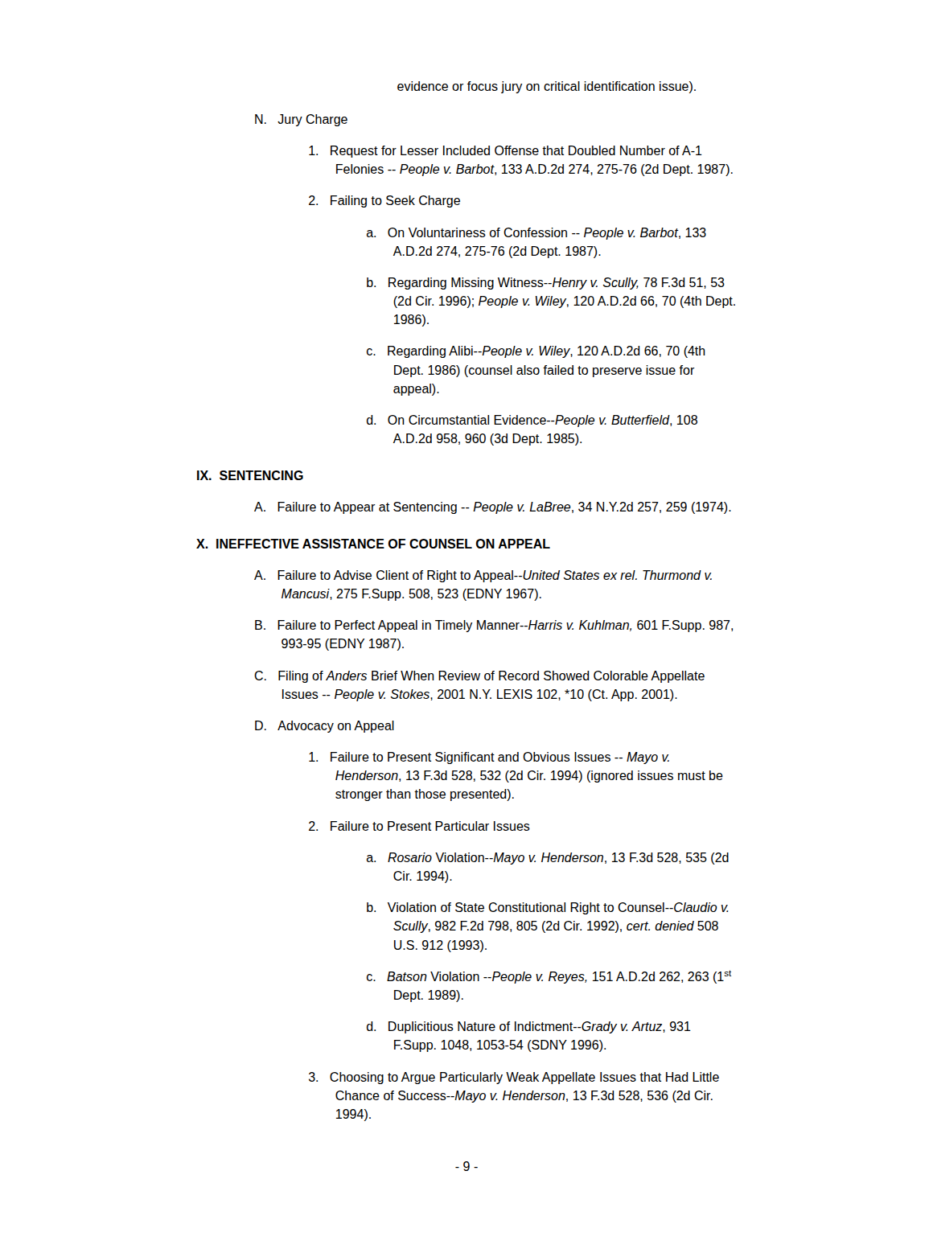evidence or focus jury on critical identification issue).
N. Jury Charge
1. Request for Lesser Included Offense that Doubled Number of A-1 Felonies -- People v. Barbot, 133 A.D.2d 274, 275-76 (2d Dept. 1987).
2. Failing to Seek Charge
a. On Voluntariness of Confession -- People v. Barbot, 133 A.D.2d 274, 275-76 (2d Dept. 1987).
b. Regarding Missing Witness--Henry v. Scully, 78 F.3d 51, 53 (2d Cir. 1996); People v. Wiley, 120 A.D.2d 66, 70 (4th Dept. 1986).
c. Regarding Alibi--People v. Wiley, 120 A.D.2d 66, 70 (4th Dept. 1986) (counsel also failed to preserve issue for appeal).
d. On Circumstantial Evidence--People v. Butterfield, 108 A.D.2d 958, 960 (3d Dept. 1985).
IX. SENTENCING
A. Failure to Appear at Sentencing -- People v. LaBree, 34 N.Y.2d 257, 259 (1974).
X. INEFFECTIVE ASSISTANCE OF COUNSEL ON APPEAL
A. Failure to Advise Client of Right to Appeal--United States ex rel. Thurmond v. Mancusi, 275 F.Supp. 508, 523 (EDNY 1967).
B. Failure to Perfect Appeal in Timely Manner--Harris v. Kuhlman, 601 F.Supp. 987, 993-95 (EDNY 1987).
C. Filing of Anders Brief When Review of Record Showed Colorable Appellate Issues -- People v. Stokes, 2001 N.Y. LEXIS 102, *10 (Ct. App. 2001).
D. Advocacy on Appeal
1. Failure to Present Significant and Obvious Issues -- Mayo v. Henderson, 13 F.3d 528, 532 (2d Cir. 1994) (ignored issues must be stronger than those presented).
2. Failure to Present Particular Issues
a. Rosario Violation--Mayo v. Henderson, 13 F.3d 528, 535 (2d Cir. 1994).
b. Violation of State Constitutional Right to Counsel--Claudio v. Scully, 982 F.2d 798, 805 (2d Cir. 1992), cert. denied 508 U.S. 912 (1993).
c. Batson Violation --People v. Reyes, 151 A.D.2d 262, 263 (1st Dept. 1989).
d. Duplicitious Nature of Indictment--Grady v. Artuz, 931 F.Supp. 1048, 1053-54 (SDNY 1996).
3. Choosing to Argue Particularly Weak Appellate Issues that Had Little Chance of Success--Mayo v. Henderson, 13 F.3d 528, 536 (2d Cir. 1994).
- 9 -